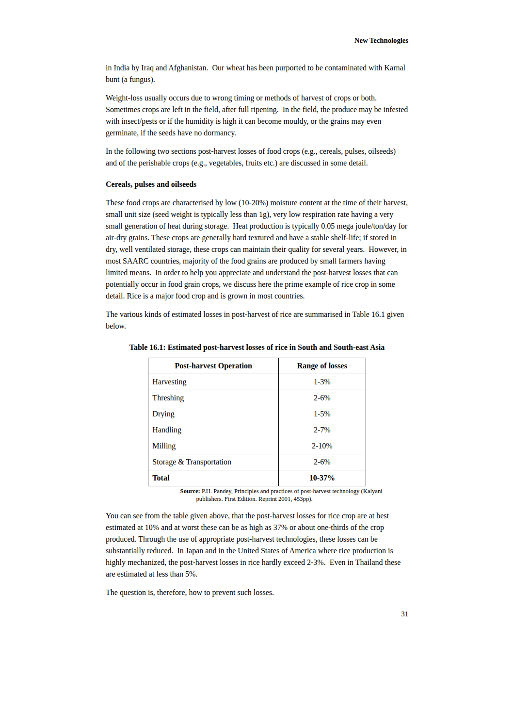New Technologies
in India by Iraq and Afghanistan. Our wheat has been purported to be contaminated with Karnal bunt (a fungus).
Weight-loss usually occurs due to wrong timing or methods of harvest of crops or both. Sometimes crops are left in the field, after full ripening. In the field, the produce may be infested with insect/pests or if the humidity is high it can become mouldy, or the grains may even germinate, if the seeds have no dormancy.
In the following two sections post-harvest losses of food crops (e.g., cereals, pulses, oilseeds) and of the perishable crops (e.g., vegetables, fruits etc.) are discussed in some detail.
Cereals, pulses and oilseeds
These food crops are characterised by low (10-20%) moisture content at the time of their harvest, small unit size (seed weight is typically less than 1g), very low respiration rate having a very small generation of heat during storage. Heat production is typically 0.05 mega joule/ton/day for air-dry grains. These crops are generally hard textured and have a stable shelf-life; if stored in dry, well ventilated storage, these crops can maintain their quality for several years. However, in most SAARC countries, majority of the food grains are produced by small farmers having limited means. In order to help you appreciate and understand the post-harvest losses that can potentially occur in food grain crops, we discuss here the prime example of rice crop in some detail. Rice is a major food crop and is grown in most countries.
The various kinds of estimated losses in post-harvest of rice are summarised in Table 16.1 given below.
Table 16.1: Estimated post-harvest losses of rice in South and South-east Asia
| Post-harvest Operation | Range of losses |
| --- | --- |
| Harvesting | 1-3% |
| Threshing | 2-6% |
| Drying | 1-5% |
| Handling | 2-7% |
| Milling | 2-10% |
| Storage & Transportation | 2-6% |
| Total | 10-37% |
Source: P.H. Pandey, Principles and practices of post-harvest technology (Kalyani publishers. First Edition. Reprint 2001, 453pp).
You can see from the table given above, that the post-harvest losses for rice crop are at best estimated at 10% and at worst these can be as high as 37% or about one-thirds of the crop produced. Through the use of appropriate post-harvest technologies, these losses can be substantially reduced. In Japan and in the United States of America where rice production is highly mechanized, the post-harvest losses in rice hardly exceed 2-3%. Even in Thailand these are estimated at less than 5%.
The question is, therefore, how to prevent such losses.
31